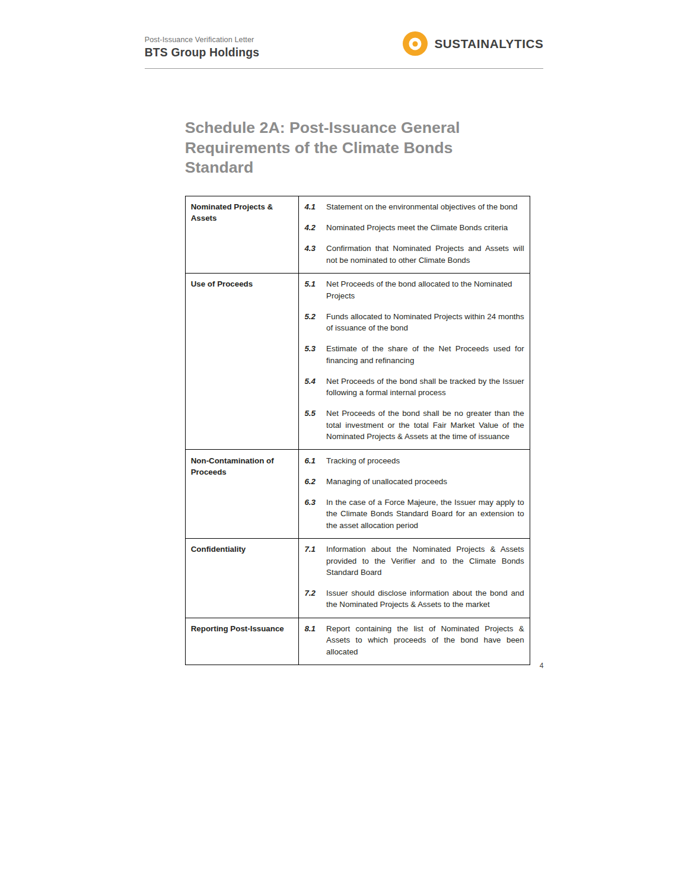Post-Issuance Verification Letter
BTS Group Holdings
SUSTAINALYTICS
Schedule 2A: Post-Issuance General Requirements of the Climate Bonds Standard
| Nominated Projects & Assets | 4.1 Statement on the environmental objectives of the bond 4.2 Nominated Projects meet the Climate Bonds criteria 4.3 Confirmation that Nominated Projects and Assets will not be nominated to other Climate Bonds |
| Use of Proceeds | 5.1 Net Proceeds of the bond allocated to the Nominated Projects 5.2 Funds allocated to Nominated Projects within 24 months of issuance of the bond 5.3 Estimate of the share of the Net Proceeds used for financing and refinancing 5.4 Net Proceeds of the bond shall be tracked by the Issuer following a formal internal process 5.5 Net Proceeds of the bond shall be no greater than the total investment or the total Fair Market Value of the Nominated Projects & Assets at the time of issuance |
| Non-Contamination of Proceeds | 6.1 Tracking of proceeds 6.2 Managing of unallocated proceeds 6.3 In the case of a Force Majeure, the Issuer may apply to the Climate Bonds Standard Board for an extension to the asset allocation period |
| Confidentiality | 7.1 Information about the Nominated Projects & Assets provided to the Verifier and to the Climate Bonds Standard Board 7.2 Issuer should disclose information about the bond and the Nominated Projects & Assets to the market |
| Reporting Post-Issuance | 8.1 Report containing the list of Nominated Projects & Assets to which proceeds of the bond have been allocated |
4